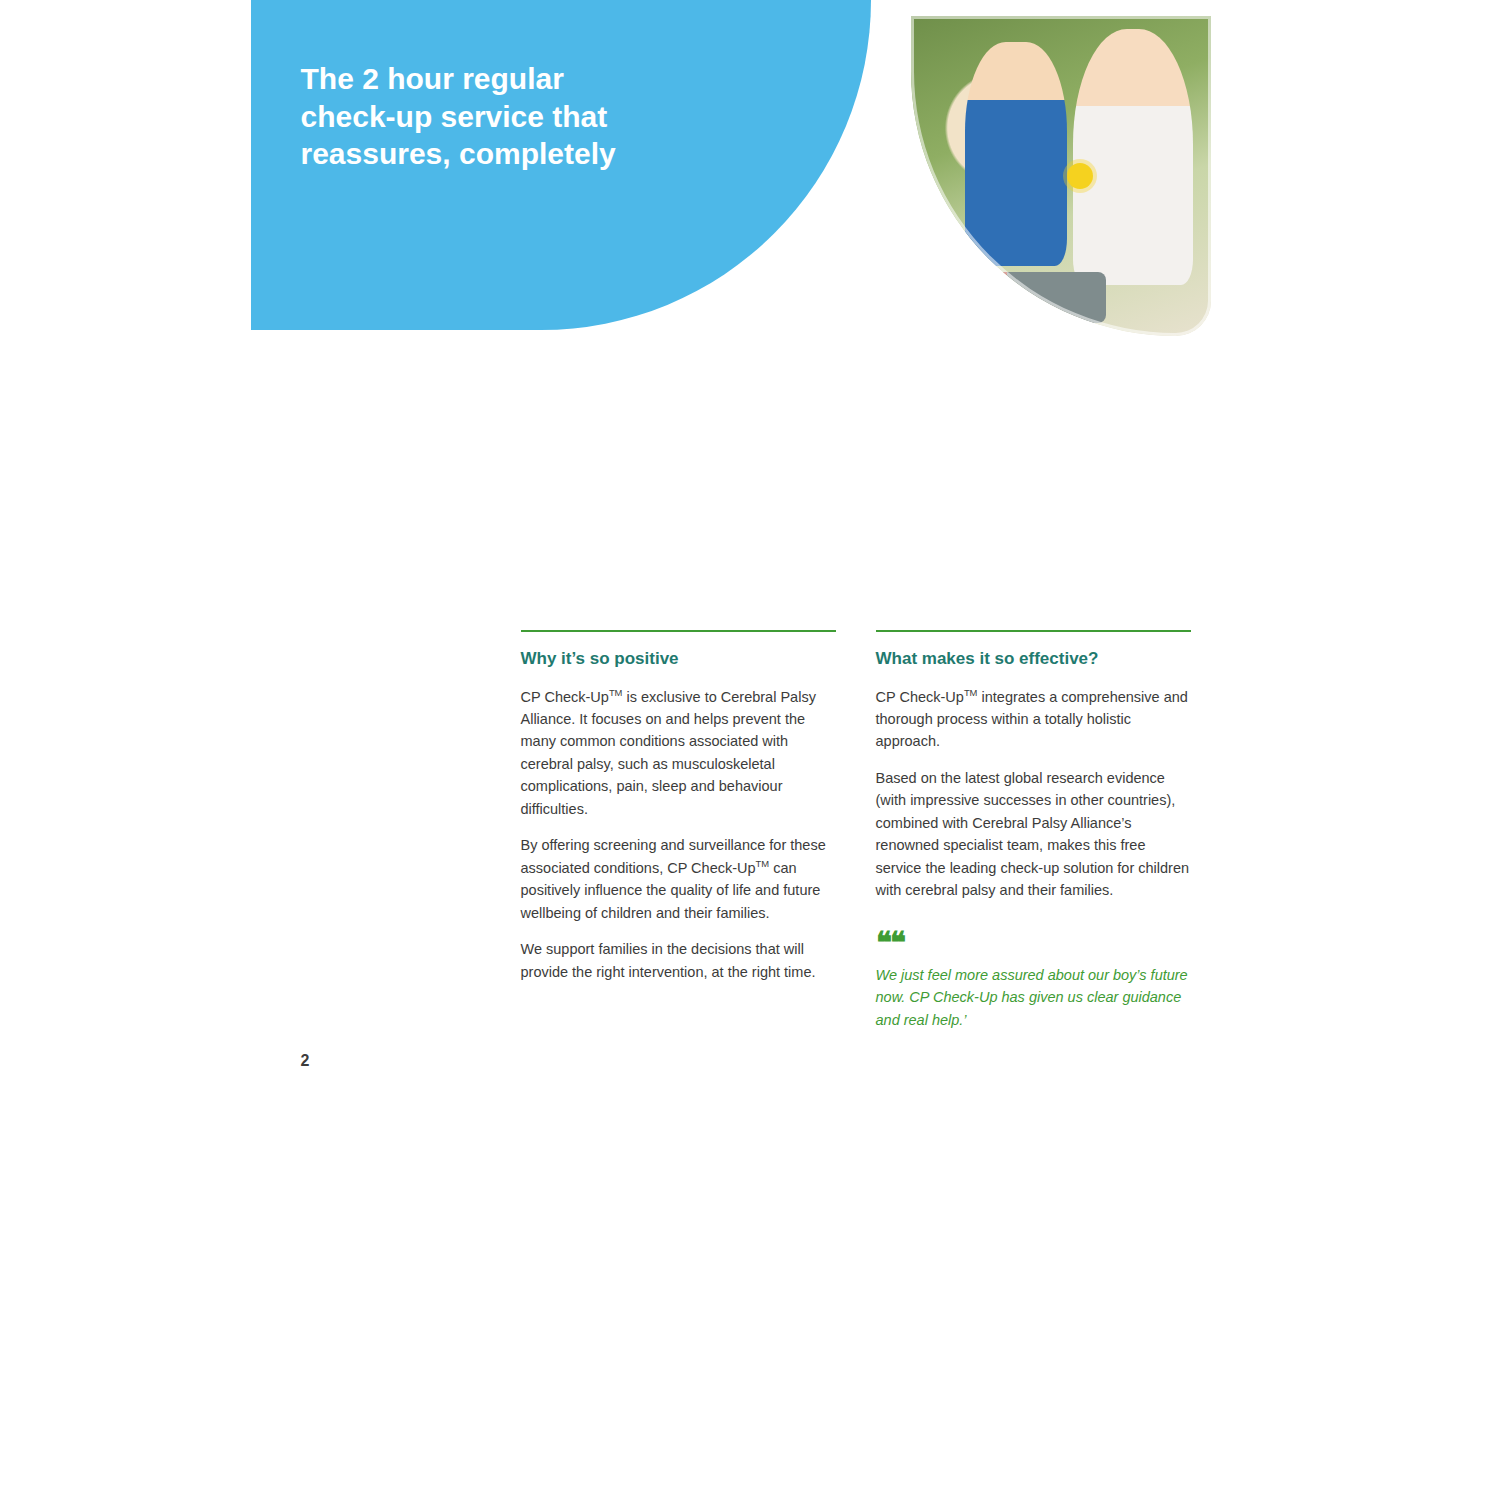The 2 hour regular
check-up service that
reassures, completely
Why it’s so positive
CP Check-UpTM is exclusive to Cerebral Palsy Alliance. It focuses on and helps prevent the many common conditions associated with cerebral palsy, such as musculoskeletal complications, pain, sleep and behaviour difficulties.
By offering screening and surveillance for these associated conditions, CP Check-UpTM can positively influence the quality of life and future wellbeing of children and their families.
We support families in the decisions that will provide the right intervention, at the right time.
What makes it so effective?
CP Check-UpTM integrates a comprehensive and thorough process within a totally holistic approach.
Based on the latest global research evidence (with impressive successes in other countries), combined with Cerebral Palsy Alliance’s renowned specialist team, makes this free service the leading check-up solution for children with cerebral palsy and their families.
❝❝
We just feel more assured about our boy’s future now. CP Check-Up has given us clear guidance and real help.’
2